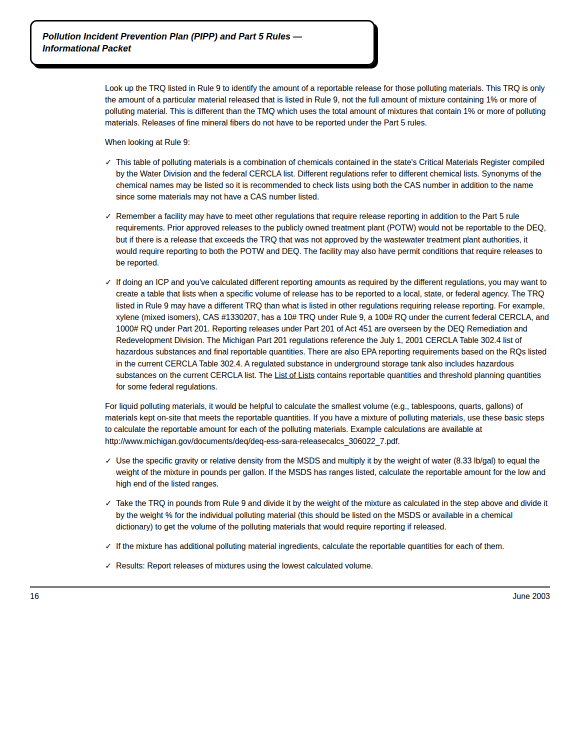Pollution Incident Prevention Plan (PIPP) and Part 5 Rules —
Informational Packet
Look up the TRQ listed in Rule 9 to identify the amount of a reportable release for those polluting materials. This TRQ is only the amount of a particular material released that is listed in Rule 9, not the full amount of mixture containing 1% or more of polluting material. This is different than the TMQ which uses the total amount of mixtures that contain 1% or more of polluting materials. Releases of fine mineral fibers do not have to be reported under the Part 5 rules.
When looking at Rule 9:
This table of polluting materials is a combination of chemicals contained in the state's Critical Materials Register compiled by the Water Division and the federal CERCLA list. Different regulations refer to different chemical lists. Synonyms of the chemical names may be listed so it is recommended to check lists using both the CAS number in addition to the name since some materials may not have a CAS number listed.
Remember a facility may have to meet other regulations that require release reporting in addition to the Part 5 rule requirements. Prior approved releases to the publicly owned treatment plant (POTW) would not be reportable to the DEQ, but if there is a release that exceeds the TRQ that was not approved by the wastewater treatment plant authorities, it would require reporting to both the POTW and DEQ. The facility may also have permit conditions that require releases to be reported.
If doing an ICP and you've calculated different reporting amounts as required by the different regulations, you may want to create a table that lists when a specific volume of release has to be reported to a local, state, or federal agency. The TRQ listed in Rule 9 may have a different TRQ than what is listed in other regulations requiring release reporting. For example, xylene (mixed isomers), CAS #1330207, has a 10# TRQ under Rule 9, a 100# RQ under the current federal CERCLA, and 1000# RQ under Part 201. Reporting releases under Part 201 of Act 451 are overseen by the DEQ Remediation and Redevelopment Division. The Michigan Part 201 regulations reference the July 1, 2001 CERCLA Table 302.4 list of hazardous substances and final reportable quantities. There are also EPA reporting requirements based on the RQs listed in the current CERCLA Table 302.4. A regulated substance in underground storage tank also includes hazardous substances on the current CERCLA list. The List of Lists contains reportable quantities and threshold planning quantities for some federal regulations.
For liquid polluting materials, it would be helpful to calculate the smallest volume (e.g., tablespoons, quarts, gallons) of materials kept on-site that meets the reportable quantities. If you have a mixture of polluting materials, use these basic steps to calculate the reportable amount for each of the polluting materials. Example calculations are available at http://www.michigan.gov/documents/deq/deq-ess-sara-releasecalcs_306022_7.pdf.
Use the specific gravity or relative density from the MSDS and multiply it by the weight of water (8.33 lb/gal) to equal the weight of the mixture in pounds per gallon. If the MSDS has ranges listed, calculate the reportable amount for the low and high end of the listed ranges.
Take the TRQ in pounds from Rule 9 and divide it by the weight of the mixture as calculated in the step above and divide it by the weight % for the individual polluting material (this should be listed on the MSDS or available in a chemical dictionary) to get the volume of the polluting materials that would require reporting if released.
If the mixture has additional polluting material ingredients, calculate the reportable quantities for each of them.
Results: Report releases of mixtures using the lowest calculated volume.
16 June 2003